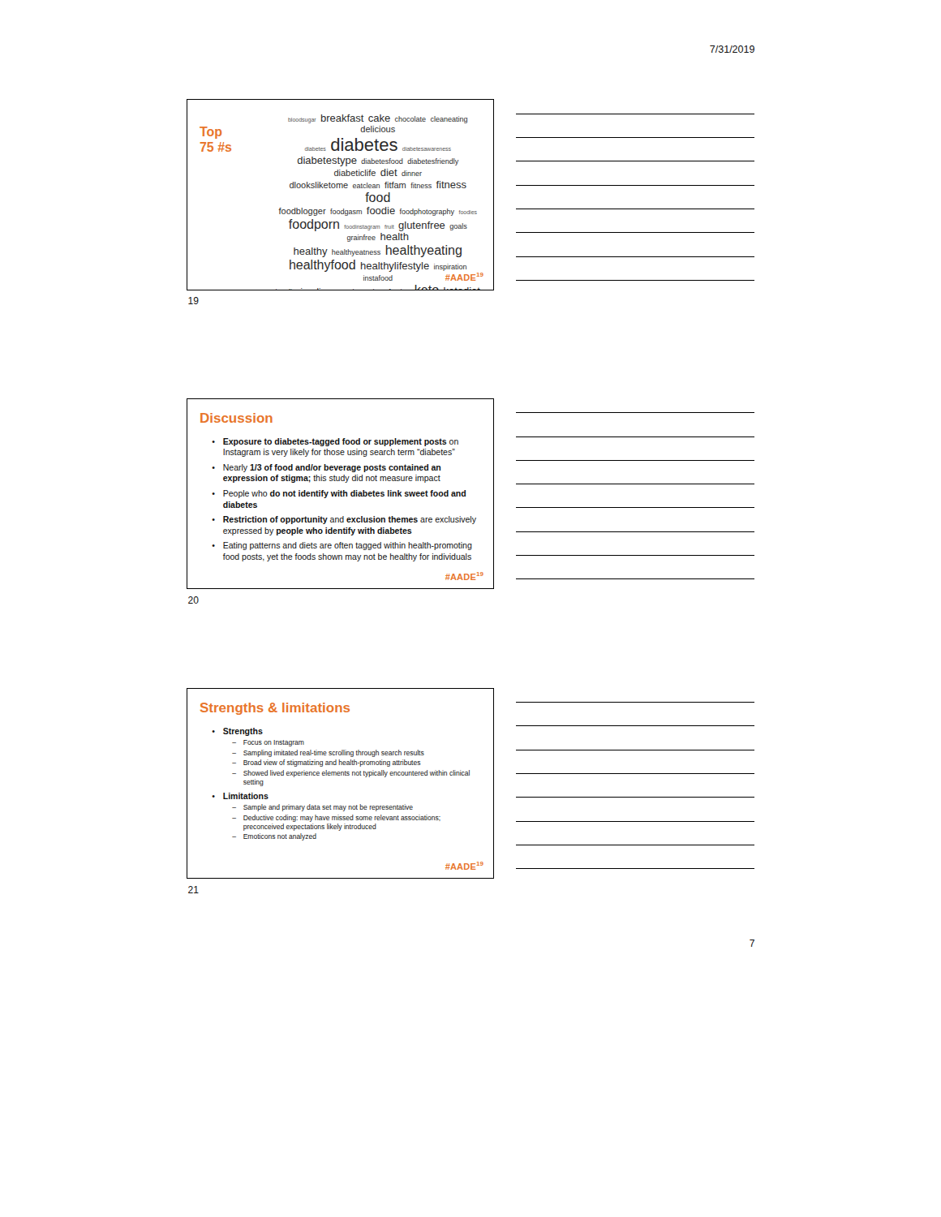7/31/2019
Top
75 #s
bloodsugar breakfast cake chocolate cleaneating delicious
diabetes diabetes diabetesawareness
diabetestype diabetesfood diabetesfriendly diabeticlife diet dinner
dlooksliketome eatclean fitfam fitness fitness food
foodblogger foodgasm foodie foodphotography foodies
foodporn foodinstagram fruit glutenfree goals grainfree health
healthy healthyeatness healthyeating
healthyfood healthylifestyle inspiration instafood
insulin insulinpump intermittentfasting keto ketodiet
ketogenic ketogenicdiet ketosis lchf life lowcarb
lowcarbdiet lowcarbhighfat lunch motivation nutrition organic paleo
pancakes paos plantbased protein recipe strong sugar sugarfree sweet
type typeonediabetic vegan vegetarian weightloss
weightlossjourney yum yummy
#AADE19
19
Discussion
Exposure to diabetes-tagged food or supplement posts on Instagram is very likely for those using search term “diabetes”
Nearly 1/3 of food and/or beverage posts contained an expression of stigma; this study did not measure impact
People who do not identify with diabetes link sweet food and diabetes
Restriction of opportunity and exclusion themes are exclusively expressed by people who identify with diabetes
Eating patterns and diets are often tagged within health-promoting food posts, yet the foods shown may not be healthy for individuals
#AADE19
20
Strengths & limitations
Strengths
Focus on Instagram
Sampling imitated real-time scrolling through search results
Broad view of stigmatizing and health-promoting attributes
Showed lived experience elements not typically encountered within clinical setting
Limitations
Sample and primary data set may not be representative
Deductive coding: may have missed some relevant associations; preconceived expectations likely introduced
Emoticons not analyzed
#AADE19
21
7